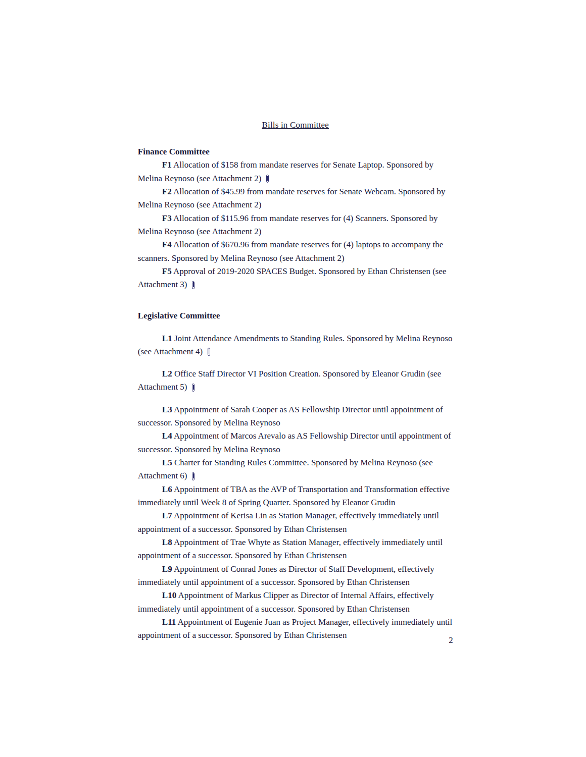Bills in Committee
Finance Committee
F1 Allocation of $158 from mandate reserves for Senate Laptop. Sponsored by Melina Reynoso (see Attachment 2)
F2 Allocation of $45.99 from mandate reserves for Senate Webcam. Sponsored by Melina Reynoso (see Attachment 2)
F3 Allocation of $115.96 from mandate reserves for (4) Scanners. Sponsored by Melina Reynoso (see Attachment 2)
F4 Allocation of $670.96 from mandate reserves for (4) laptops to accompany the scanners. Sponsored by Melina Reynoso (see Attachment 2)
F5 Approval of 2019-2020 SPACES Budget. Sponsored by Ethan Christensen (see Attachment 3)
Legislative Committee
L1 Joint Attendance Amendments to Standing Rules. Sponsored by Melina Reynoso (see Attachment 4)
L2 Office Staff Director VI Position Creation. Sponsored by Eleanor Grudin (see Attachment 5)
L3 Appointment of Sarah Cooper as AS Fellowship Director until appointment of successor. Sponsored by Melina Reynoso
L4 Appointment of Marcos Arevalo as AS Fellowship Director until appointment of successor. Sponsored by Melina Reynoso
L5 Charter for Standing Rules Committee. Sponsored by Melina Reynoso (see Attachment 6)
L6 Appointment of TBA as the AVP of Transportation and Transformation effective immediately until Week 8 of Spring Quarter. Sponsored by Eleanor Grudin
L7 Appointment of Kerisa Lin as Station Manager, effectively immediately until appointment of a successor. Sponsored by Ethan Christensen
L8 Appointment of Trae Whyte as Station Manager, effectively immediately until appointment of a successor. Sponsored by Ethan Christensen
L9 Appointment of Conrad Jones as Director of Staff Development, effectively immediately until appointment of a successor. Sponsored by Ethan Christensen
L10 Appointment of Markus Clipper as Director of Internal Affairs, effectively immediately until appointment of a successor. Sponsored by Ethan Christensen
L11 Appointment of Eugenie Juan as Project Manager, effectively immediately until appointment of a successor. Sponsored by Ethan Christensen
2